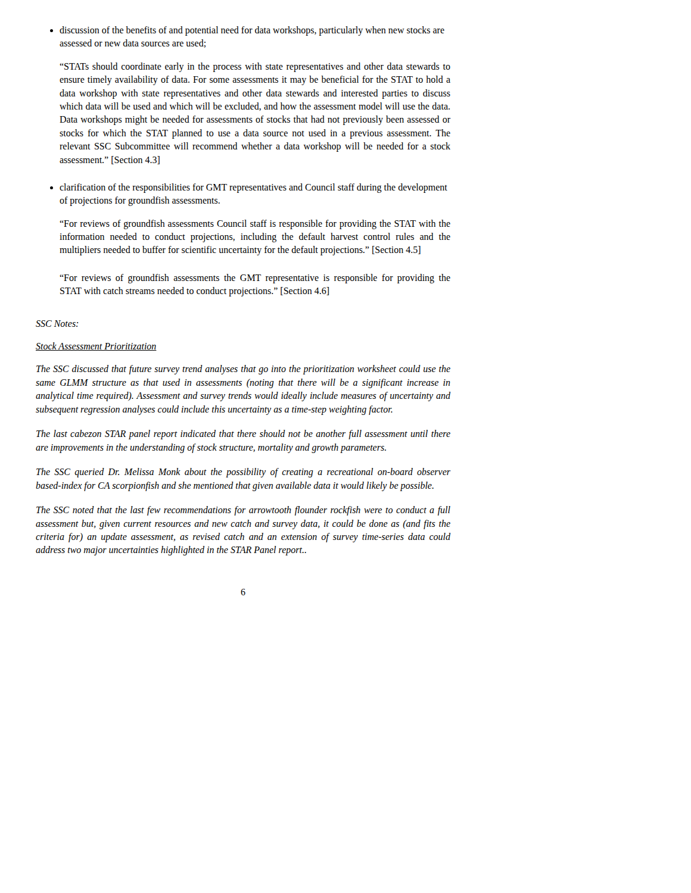discussion of the benefits of and potential need for data workshops, particularly when new stocks are assessed or new data sources are used;
“STATs should coordinate early in the process with state representatives and other data stewards to ensure timely availability of data. For some assessments it may be beneficial for the STAT to hold a data workshop with state representatives and other data stewards and interested parties to discuss which data will be used and which will be excluded, and how the assessment model will use the data. Data workshops might be needed for assessments of stocks that had not previously been assessed or stocks for which the STAT planned to use a data source not used in a previous assessment. The relevant SSC Subcommittee will recommend whether a data workshop will be needed for a stock assessment.” [Section 4.3]
clarification of the responsibilities for GMT representatives and Council staff during the development of projections for groundfish assessments.
“For reviews of groundfish assessments Council staff is responsible for providing the STAT with the information needed to conduct projections, including the default harvest control rules and the multipliers needed to buffer for scientific uncertainty for the default projections.” [Section 4.5]
“For reviews of groundfish assessments the GMT representative is responsible for providing the STAT with catch streams needed to conduct projections.” [Section 4.6]
SSC Notes:
Stock Assessment Prioritization
The SSC discussed that future survey trend analyses that go into the prioritization worksheet could use the same GLMM structure as that used in assessments (noting that there will be a significant increase in analytical time required). Assessment and survey trends would ideally include measures of uncertainty and subsequent regression analyses could include this uncertainty as a time-step weighting factor.
The last cabezon STAR panel report indicated that there should not be another full assessment until there are improvements in the understanding of stock structure, mortality and growth parameters.
The SSC queried Dr. Melissa Monk about the possibility of creating a recreational on-board observer based-index for CA scorpionfish and she mentioned that given available data it would likely be possible.
The SSC noted that the last few recommendations for arrowtooth flounder rockfish were to conduct a full assessment but, given current resources and new catch and survey data, it could be done as (and fits the criteria for) an update assessment, as revised catch and an extension of survey time-series data could address two major uncertainties highlighted in the STAR Panel report..
6